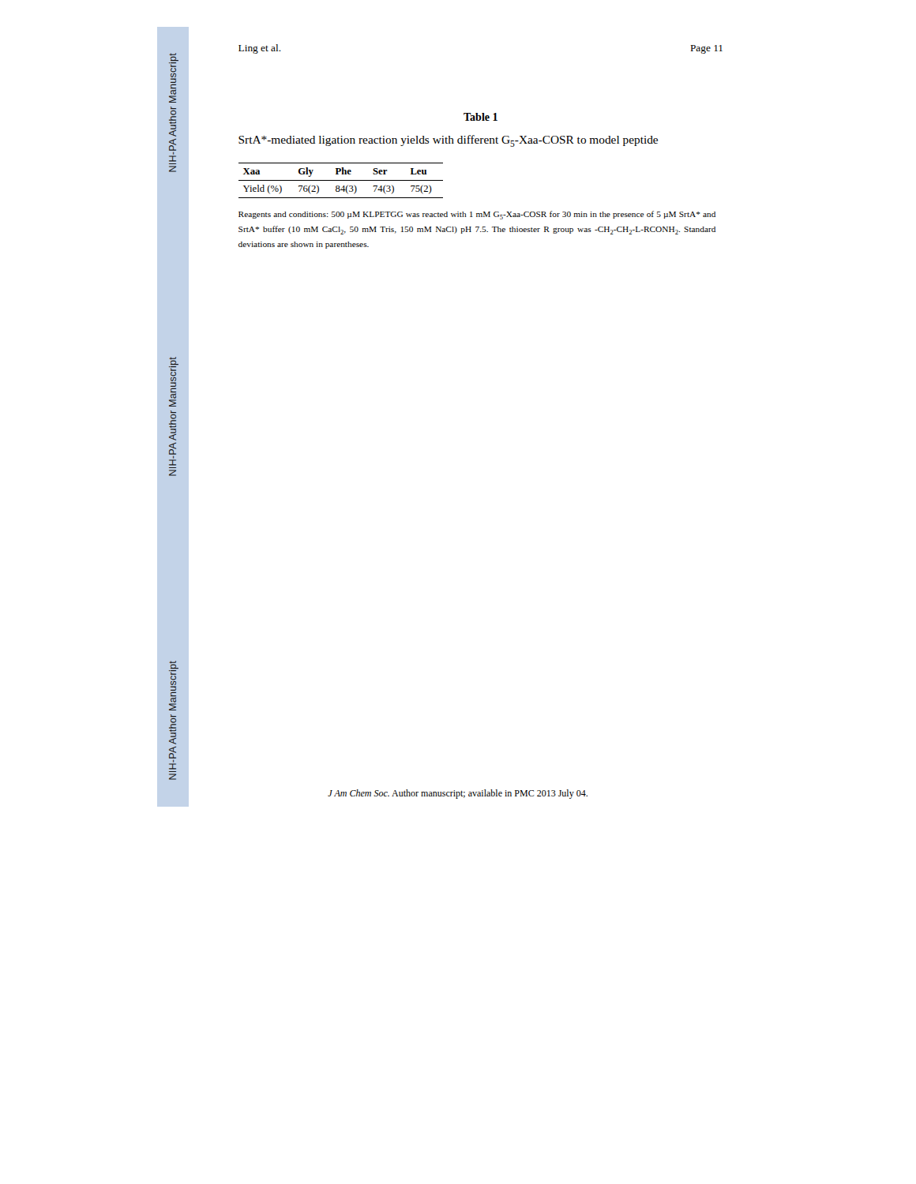NIH-PA Author Manuscript NIH-PA Author Manuscript NIH-PA Author Manuscript
Ling et al.
Page 11
Table 1
SrtA*-mediated ligation reaction yields with different G5-Xaa-COSR to model peptide
| Xaa | Gly | Phe | Ser | Leu |
| --- | --- | --- | --- | --- |
| Yield (%) | 76(2) | 84(3) | 74(3) | 75(2) |
Reagents and conditions: 500 µM KLPETGG was reacted with 1 mM G5-Xaa-COSR for 30 min in the presence of 5 µM SrtA* and SrtA* buffer (10 mM CaCl2, 50 mM Tris, 150 mM NaCl) pH 7.5. The thioester R group was -CH2-CH2-L-RCONH2. Standard deviations are shown in parentheses.
J Am Chem Soc. Author manuscript; available in PMC 2013 July 04.